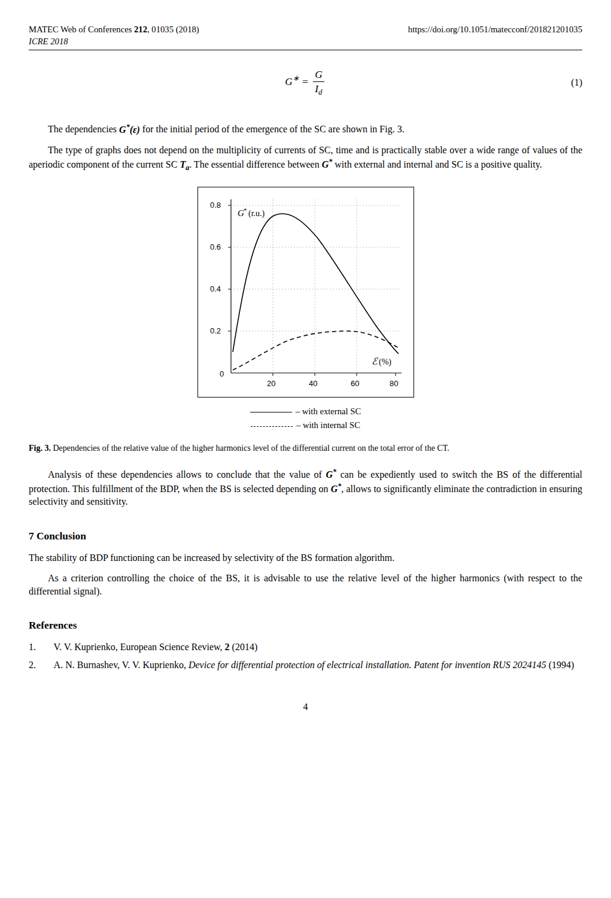MATEC Web of Conferences 212, 01035 (2018)
ICRE 2018
https://doi.org/10.1051/matecconf/201821201035
G∗ = GId (1)
The dependencies G*(ε) for the initial period of the emergence of the SC are shown in Fig. 3.
The type of graphs does not depend on the multiplicity of currents of SC, time and is practically stable over a wide range of values of the aperiodic component of the current SC Ta. The essential difference between G* with external and internal and SC is a positive quality.
0.8 0.6 0.4 0.2 0 20 40 60 80 G * (r.u.) ℰ (%)
– with external SC
– with internal SC
Fig. 3. Dependencies of the relative value of the higher harmonics level of the differential current on the total error of the CT.
Analysis of these dependencies allows to conclude that the value of G* can be expediently used to switch the BS of the differential protection. This fulfillment of the BDP, when the BS is selected depending on G*, allows to significantly eliminate the contradiction in ensuring selectivity and sensitivity.
7 Conclusion
The stability of BDP functioning can be increased by selectivity of the BS formation algorithm.
As a criterion controlling the choice of the BS, it is advisable to use the relative level of the higher harmonics (with respect to the differential signal).
References
V. V. Kuprienko, European Science Review, 2 (2014)
A. N. Burnashev, V. V. Kuprienko, Device for differential protection of electrical installation. Patent for invention RUS 2024145 (1994)
4